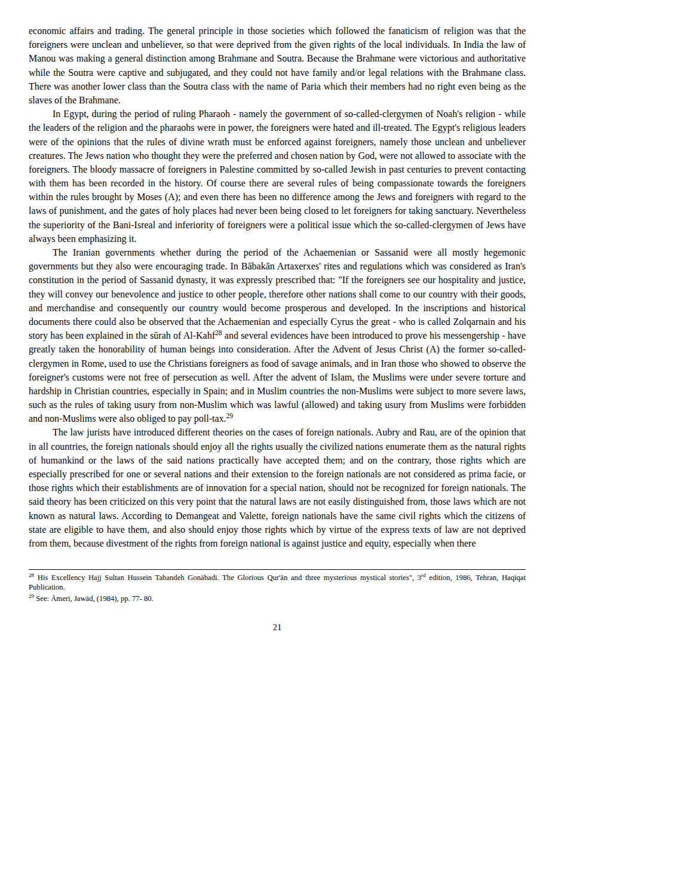economic affairs and trading. The general principle in those societies which followed the fanaticism of religion was that the foreigners were unclean and unbeliever, so that were deprived from the given rights of the local individuals. In India the law of Manou was making a general distinction among Brahmane and Soutra. Because the Brahmane were victorious and authoritative while the Soutra were captive and subjugated, and they could not have family and/or legal relations with the Brahmane class. There was another lower class than the Soutra class with the name of Paria which their members had no right even being as the slaves of the Brahmane.
In Egypt, during the period of ruling Pharaoh - namely the government of so-called-clergymen of Noah's religion - while the leaders of the religion and the pharaohs were in power, the foreigners were hated and ill-treated. The Egypt's religious leaders were of the opinions that the rules of divine wrath must be enforced against foreigners, namely those unclean and unbeliever creatures. The Jews nation who thought they were the preferred and chosen nation by God, were not allowed to associate with the foreigners. The bloody massacre of foreigners in Palestine committed by so-called Jewish in past centuries to prevent contacting with them has been recorded in the history. Of course there are several rules of being compassionate towards the foreigners within the rules brought by Moses (A); and even there has been no difference among the Jews and foreigners with regard to the laws of punishment, and the gates of holy places had never been being closed to let foreigners for taking sanctuary. Nevertheless the superiority of the Bani-Isreal and inferiority of foreigners were a political issue which the so-called-clergymen of Jews have always been emphasizing it.
The Iranian governments whether during the period of the Achaemenian or Sassanid were all mostly hegemonic governments but they also were encouraging trade. In Bābakān Artaxerxes' rites and regulations which was considered as Iran's constitution in the period of Sassanid dynasty, it was expressly prescribed that: "If the foreigners see our hospitality and justice, they will convey our benevolence and justice to other people, therefore other nations shall come to our country with their goods, and merchandise and consequently our country would become prosperous and developed. In the inscriptions and historical documents there could also be observed that the Achaemenian and especially Cyrus the great - who is called Zolqarnain and his story has been explained in the sūrah of Al-Kahf28 and several evidences have been introduced to prove his messengership - have greatly taken the honorability of human beings into consideration. After the Advent of Jesus Christ (A) the former so-called-clergymen in Rome, used to use the Christians foreigners as food of savage animals, and in Iran those who showed to observe the foreigner's customs were not free of persecution as well. After the advent of Islam, the Muslims were under severe torture and hardship in Christian countries, especially in Spain; and in Muslim countries the non-Muslims were subject to more severe laws, such as the rules of taking usury from non-Muslim which was lawful (allowed) and taking usury from Muslims were forbidden and non-Muslims were also obliged to pay poll-tax.29
The law jurists have introduced different theories on the cases of foreign nationals. Aubry and Rau, are of the opinion that in all countries, the foreign nationals should enjoy all the rights usually the civilized nations enumerate them as the natural rights of humankind or the laws of the said nations practically have accepted them; and on the contrary, those rights which are especially prescribed for one or several nations and their extension to the foreign nationals are not considered as prima facie, or those rights which their establishments are of innovation for a special nation, should not be recognized for foreign nationals. The said theory has been criticized on this very point that the natural laws are not easily distinguished from, those laws which are not known as natural laws. According to Demangeat and Valette, foreign nationals have the same civil rights which the citizens of state are eligible to have them, and also should enjoy those rights which by virtue of the express texts of law are not deprived from them, because divestment of the rights from foreign national is against justice and equity, especially when there
28 His Excellency Hajj Sultan Hussein Tabandeh Gonābadi. The Glorious Qur'ān and three mysterious mystical stories", 3rd edition, 1986, Tehran, Haqiqat Publication.
29 See: Āmeri, Jawād, (1984), pp. 77- 80.
21